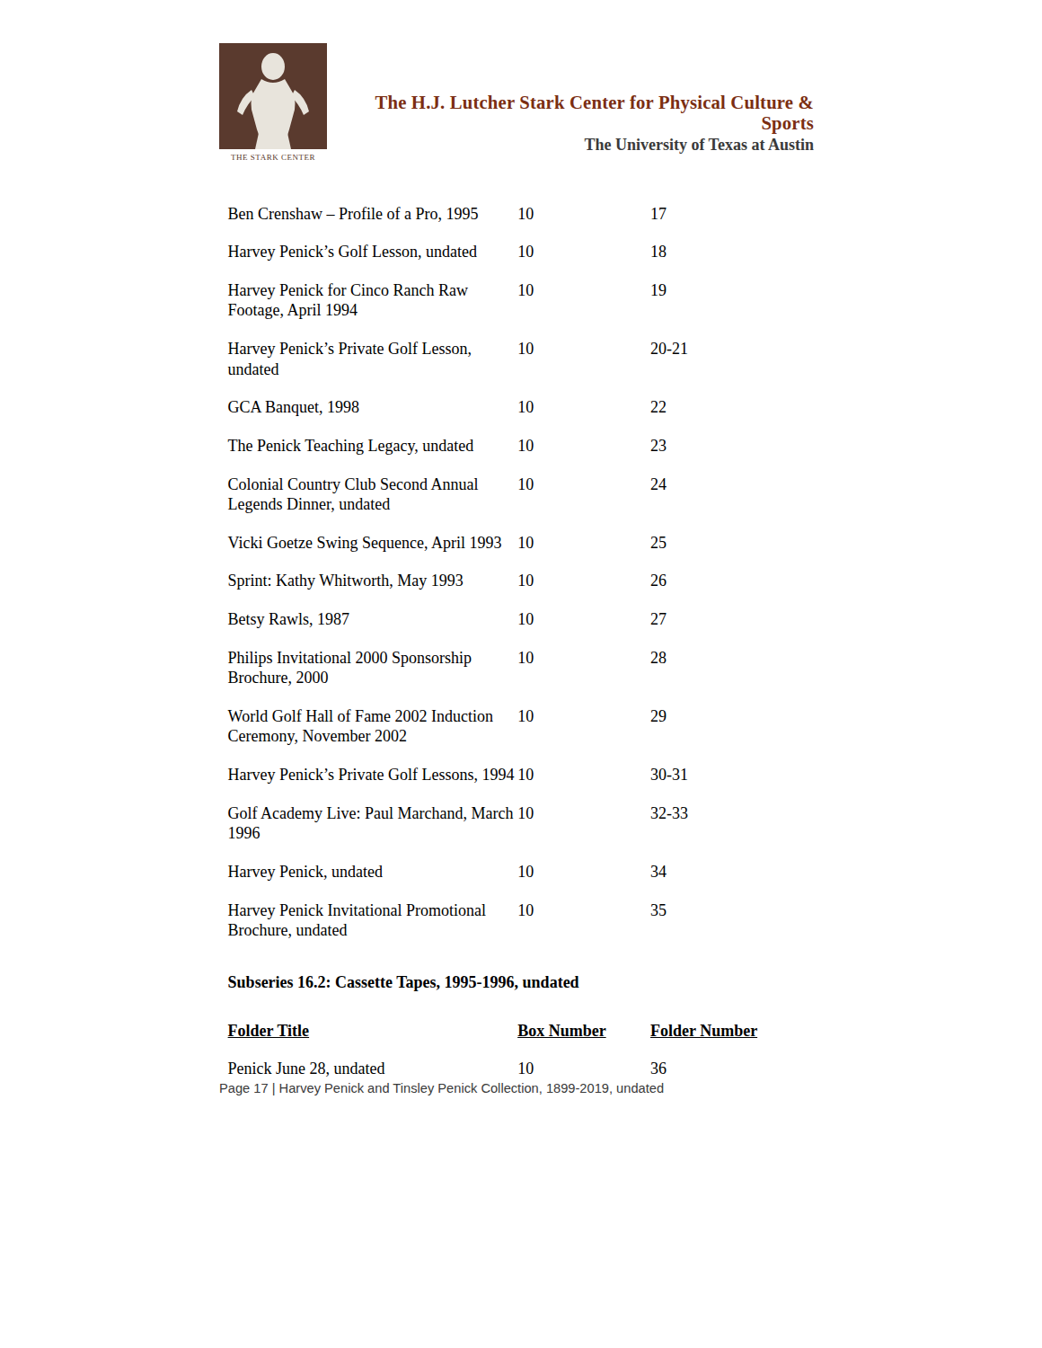THE STARK CENTER
The H.J. Lutcher Stark Center for Physical Culture & Sports
The University of Texas at Austin
| Ben Crenshaw – Profile of a Pro, 1995 | 10 | 17 |
| Harvey Penick’s Golf Lesson, undated | 10 | 18 |
| Harvey Penick for Cinco Ranch Raw Footage, April 1994 | 10 | 19 |
| Harvey Penick’s Private Golf Lesson, undated | 10 | 20-21 |
| GCA Banquet, 1998 | 10 | 22 |
| The Penick Teaching Legacy, undated | 10 | 23 |
| Colonial Country Club Second Annual Legends Dinner, undated | 10 | 24 |
| Vicki Goetze Swing Sequence, April 1993 | 10 | 25 |
| Sprint: Kathy Whitworth, May 1993 | 10 | 26 |
| Betsy Rawls, 1987 | 10 | 27 |
| Philips Invitational 2000 Sponsorship Brochure, 2000 | 10 | 28 |
| World Golf Hall of Fame 2002 Induction Ceremony, November 2002 | 10 | 29 |
| Harvey Penick’s Private Golf Lessons, 1994 | 10 | 30-31 |
| Golf Academy Live: Paul Marchand, March 1996 | 10 | 32-33 |
| Harvey Penick, undated | 10 | 34 |
| Harvey Penick Invitational Promotional Brochure, undated | 10 | 35 |
Subseries 16.2: Cassette Tapes, 1995-1996, undated
| Folder Title | Box Number | Folder Number |
| Penick June 28, undated | 10 | 36 |
Page 17 | Harvey Penick and Tinsley Penick Collection, 1899-2019, undated